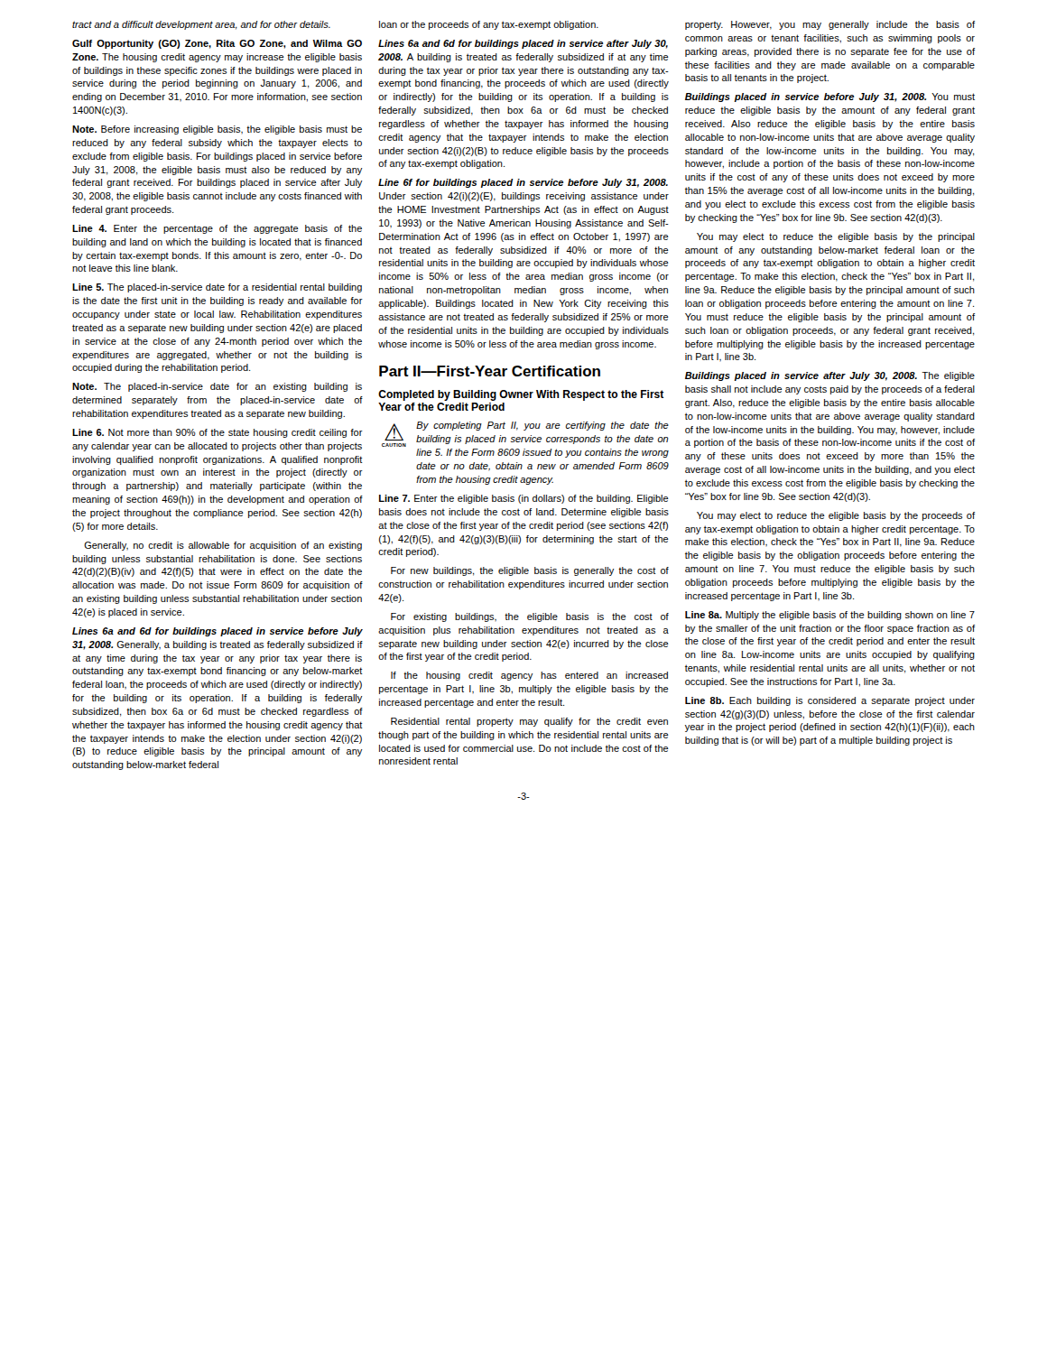tract and a difficult development area, and for other details.
Gulf Opportunity (GO) Zone, Rita GO Zone, and Wilma GO Zone. The housing credit agency may increase the eligible basis of buildings in these specific zones if the buildings were placed in service during the period beginning on January 1, 2006, and ending on December 31, 2010. For more information, see section 1400N(c)(3).
Note. Before increasing eligible basis, the eligible basis must be reduced by any federal subsidy which the taxpayer elects to exclude from eligible basis. For buildings placed in service before July 31, 2008, the eligible basis must also be reduced by any federal grant received. For buildings placed in service after July 30, 2008, the eligible basis cannot include any costs financed with federal grant proceeds.
Line 4. Enter the percentage of the aggregate basis of the building and land on which the building is located that is financed by certain tax-exempt bonds. If this amount is zero, enter -0-. Do not leave this line blank.
Line 5. The placed-in-service date for a residential rental building is the date the first unit in the building is ready and available for occupancy under state or local law. Rehabilitation expenditures treated as a separate new building under section 42(e) are placed in service at the close of any 24-month period over which the expenditures are aggregated, whether or not the building is occupied during the rehabilitation period.
Note. The placed-in-service date for an existing building is determined separately from the placed-in-service date of rehabilitation expenditures treated as a separate new building.
Line 6. Not more than 90% of the state housing credit ceiling for any calendar year can be allocated to projects other than projects involving qualified nonprofit organizations. A qualified nonprofit organization must own an interest in the project (directly or through a partnership) and materially participate (within the meaning of section 469(h)) in the development and operation of the project throughout the compliance period. See section 42(h)(5) for more details.
Generally, no credit is allowable for acquisition of an existing building unless substantial rehabilitation is done. See sections 42(d)(2)(B)(iv) and 42(f)(5) that were in effect on the date the allocation was made. Do not issue Form 8609 for acquisition of an existing building unless substantial rehabilitation under section 42(e) is placed in service.
Lines 6a and 6d for buildings placed in service before July 31, 2008. Generally, a building is treated as federally subsidized if at any time during the tax year or any prior tax year there is outstanding any tax-exempt bond financing or any below-market federal loan, the proceeds of which are used (directly or indirectly) for the building or its operation. If a building is federally subsidized, then box 6a or 6d must be checked regardless of whether the taxpayer has informed the housing credit agency that the taxpayer intends to make the election under section 42(i)(2)(B) to reduce eligible basis by the principal amount of any outstanding below-market federal
loan or the proceeds of any tax-exempt obligation.
Lines 6a and 6d for buildings placed in service after July 30, 2008. A building is treated as federally subsidized if at any time during the tax year or prior tax year there is outstanding any tax-exempt bond financing, the proceeds of which are used (directly or indirectly) for the building or its operation. If a building is federally subsidized, then box 6a or 6d must be checked regardless of whether the taxpayer has informed the housing credit agency that the taxpayer intends to make the election under section 42(i)(2)(B) to reduce eligible basis by the proceeds of any tax-exempt obligation.
Line 6f for buildings placed in service before July 31, 2008. Under section 42(i)(2)(E), buildings receiving assistance under the HOME Investment Partnerships Act (as in effect on August 10, 1993) or the Native American Housing Assistance and Self-Determination Act of 1996 (as in effect on October 1, 1997) are not treated as federally subsidized if 40% or more of the residential units in the building are occupied by individuals whose income is 50% or less of the area median gross income (or national non-metropolitan median gross income, when applicable). Buildings located in New York City receiving this assistance are not treated as federally subsidized if 25% or more of the residential units in the building are occupied by individuals whose income is 50% or less of the area median gross income.
Part II—First-Year Certification
Completed by Building Owner With Respect to the First Year of the Credit Period
⚠ CAUTION
By completing Part II, you are certifying the date the building is placed in service corresponds to the date on line 5. If the Form 8609 issued to you contains the wrong date or no date, obtain a new or amended Form 8609 from the housing credit agency.
Line 7. Enter the eligible basis (in dollars) of the building. Eligible basis does not include the cost of land. Determine eligible basis at the close of the first year of the credit period (see sections 42(f)(1), 42(f)(5), and 42(g)(3)(B)(iii) for determining the start of the credit period).
For new buildings, the eligible basis is generally the cost of construction or rehabilitation expenditures incurred under section 42(e).
For existing buildings, the eligible basis is the cost of acquisition plus rehabilitation expenditures not treated as a separate new building under section 42(e) incurred by the close of the first year of the credit period.
If the housing credit agency has entered an increased percentage in Part I, line 3b, multiply the eligible basis by the increased percentage and enter the result.
Residential rental property may qualify for the credit even though part of the building in which the residential rental units are located is used for commercial use. Do not include the cost of the nonresident rental
property. However, you may generally include the basis of common areas or tenant facilities, such as swimming pools or parking areas, provided there is no separate fee for the use of these facilities and they are made available on a comparable basis to all tenants in the project.
Buildings placed in service before July 31, 2008. You must reduce the eligible basis by the amount of any federal grant received. Also reduce the eligible basis by the entire basis allocable to non-low-income units that are above average quality standard of the low-income units in the building. You may, however, include a portion of the basis of these non-low-income units if the cost of any of these units does not exceed by more than 15% the average cost of all low-income units in the building, and you elect to exclude this excess cost from the eligible basis by checking the “Yes” box for line 9b. See section 42(d)(3).
You may elect to reduce the eligible basis by the principal amount of any outstanding below-market federal loan or the proceeds of any tax-exempt obligation to obtain a higher credit percentage. To make this election, check the “Yes” box in Part II, line 9a. Reduce the eligible basis by the principal amount of such loan or obligation proceeds before entering the amount on line 7. You must reduce the eligible basis by the principal amount of such loan or obligation proceeds, or any federal grant received, before multiplying the eligible basis by the increased percentage in Part I, line 3b.
Buildings placed in service after July 30, 2008. The eligible basis shall not include any costs paid by the proceeds of a federal grant. Also, reduce the eligible basis by the entire basis allocable to non-low-income units that are above average quality standard of the low-income units in the building. You may, however, include a portion of the basis of these non-low-income units if the cost of any of these units does not exceed by more than 15% the average cost of all low-income units in the building, and you elect to exclude this excess cost from the eligible basis by checking the “Yes” box for line 9b. See section 42(d)(3).
You may elect to reduce the eligible basis by the proceeds of any tax-exempt obligation to obtain a higher credit percentage. To make this election, check the “Yes” box in Part II, line 9a. Reduce the eligible basis by the obligation proceeds before entering the amount on line 7. You must reduce the eligible basis by such obligation proceeds before multiplying the eligible basis by the increased percentage in Part I, line 3b.
Line 8a. Multiply the eligible basis of the building shown on line 7 by the smaller of the unit fraction or the floor space fraction as of the close of the first year of the credit period and enter the result on line 8a. Low-income units are units occupied by qualifying tenants, while residential rental units are all units, whether or not occupied. See the instructions for Part I, line 3a.
Line 8b. Each building is considered a separate project under section 42(g)(3)(D) unless, before the close of the first calendar year in the project period (defined in section 42(h)(1)(F)(ii)), each building that is (or will be) part of a multiple building project is
-3-